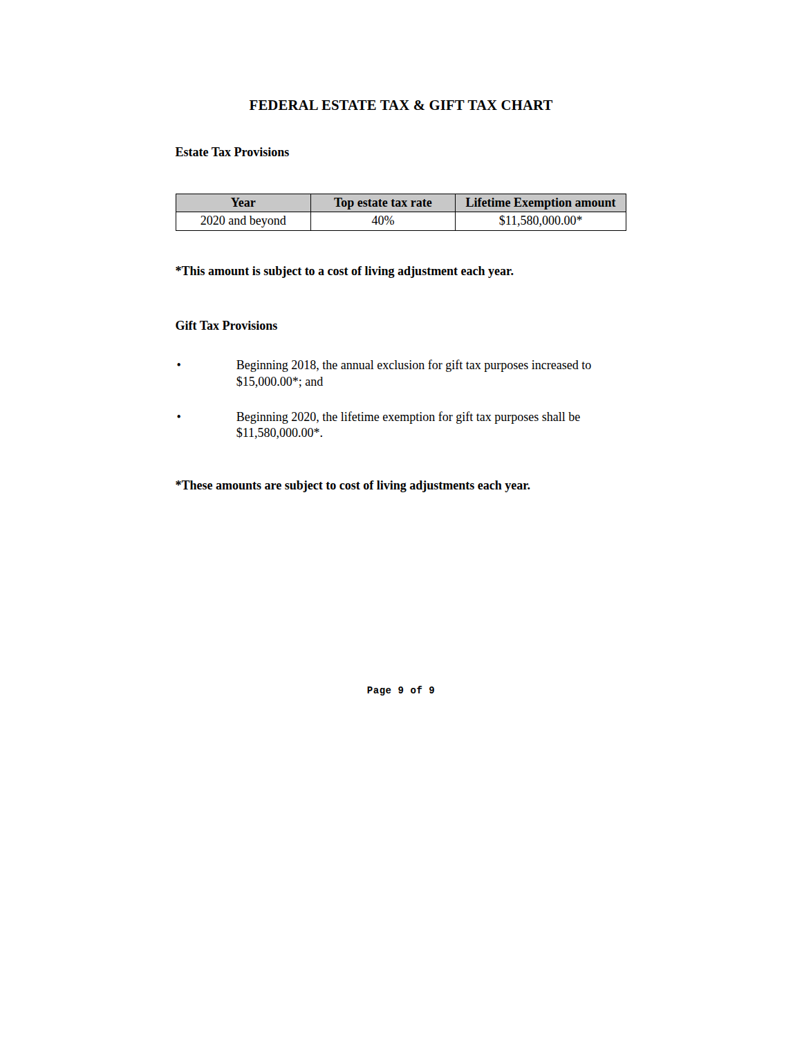FEDERAL ESTATE TAX & GIFT TAX CHART
Estate Tax Provisions
| Year | Top estate tax rate | Lifetime Exemption amount |
| --- | --- | --- |
| 2020 and beyond | 40% | $11,580,000.00* |
*This amount is subject to a cost of living adjustment each year.
Gift Tax Provisions
Beginning 2018, the annual exclusion for gift tax purposes increased to $15,000.00*; and
Beginning 2020, the lifetime exemption for gift tax purposes shall be $11,580,000.00*.
*These amounts are subject to cost of living adjustments each year.
Page 9 of 9